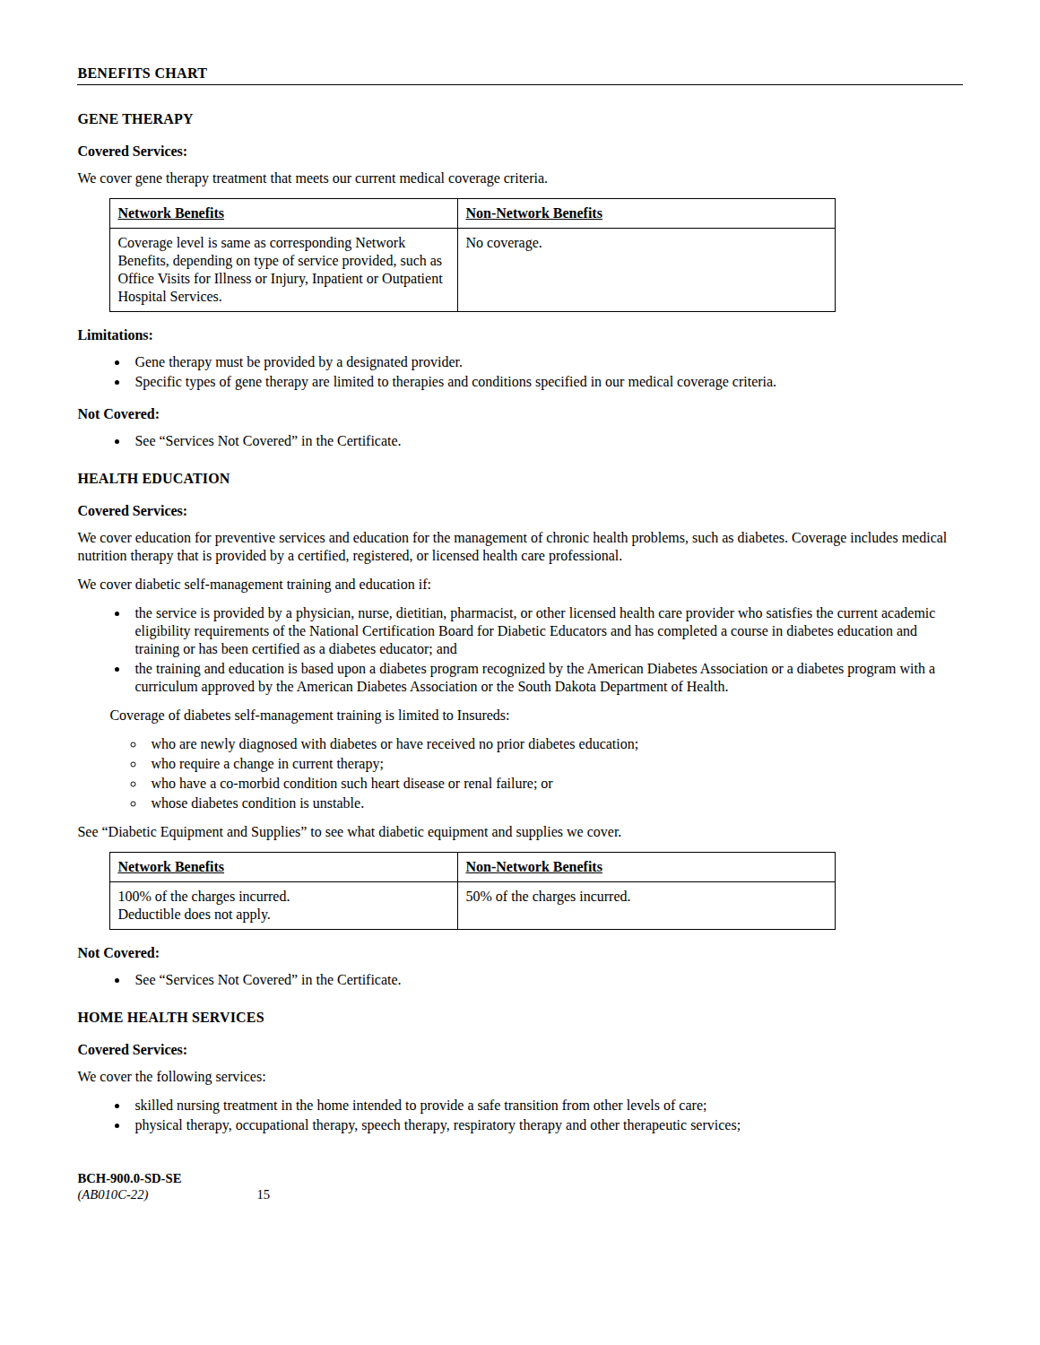BENEFITS CHART
GENE THERAPY
Covered Services:
We cover gene therapy treatment that meets our current medical coverage criteria.
| Network Benefits | Non-Network Benefits |
| Coverage level is same as corresponding Network Benefits, depending on type of service provided, such as Office Visits for Illness or Injury, Inpatient or Outpatient Hospital Services. | No coverage. |
Limitations:
Gene therapy must be provided by a designated provider.
Specific types of gene therapy are limited to therapies and conditions specified in our medical coverage criteria.
Not Covered:
See “Services Not Covered” in the Certificate.
HEALTH EDUCATION
Covered Services:
We cover education for preventive services and education for the management of chronic health problems, such as diabetes. Coverage includes medical nutrition therapy that is provided by a certified, registered, or licensed health care professional.
We cover diabetic self-management training and education if:
the service is provided by a physician, nurse, dietitian, pharmacist, or other licensed health care provider who satisfies the current academic eligibility requirements of the National Certification Board for Diabetic Educators and has completed a course in diabetes education and training or has been certified as a diabetes educator; and
the training and education is based upon a diabetes program recognized by the American Diabetes Association or a diabetes program with a curriculum approved by the American Diabetes Association or the South Dakota Department of Health.
Coverage of diabetes self-management training is limited to Insureds:
who are newly diagnosed with diabetes or have received no prior diabetes education;
who require a change in current therapy;
who have a co-morbid condition such heart disease or renal failure; or
whose diabetes condition is unstable.
See “Diabetic Equipment and Supplies” to see what diabetic equipment and supplies we cover.
| Network Benefits | Non-Network Benefits |
| 100% of the charges incurred. Deductible does not apply. | 50% of the charges incurred. |
Not Covered:
See “Services Not Covered” in the Certificate.
HOME HEALTH SERVICES
Covered Services:
We cover the following services:
skilled nursing treatment in the home intended to provide a safe transition from other levels of care;
physical therapy, occupational therapy, speech therapy, respiratory therapy and other therapeutic services;
BCH-900.0-SD-SE
(AB010C-22) 15